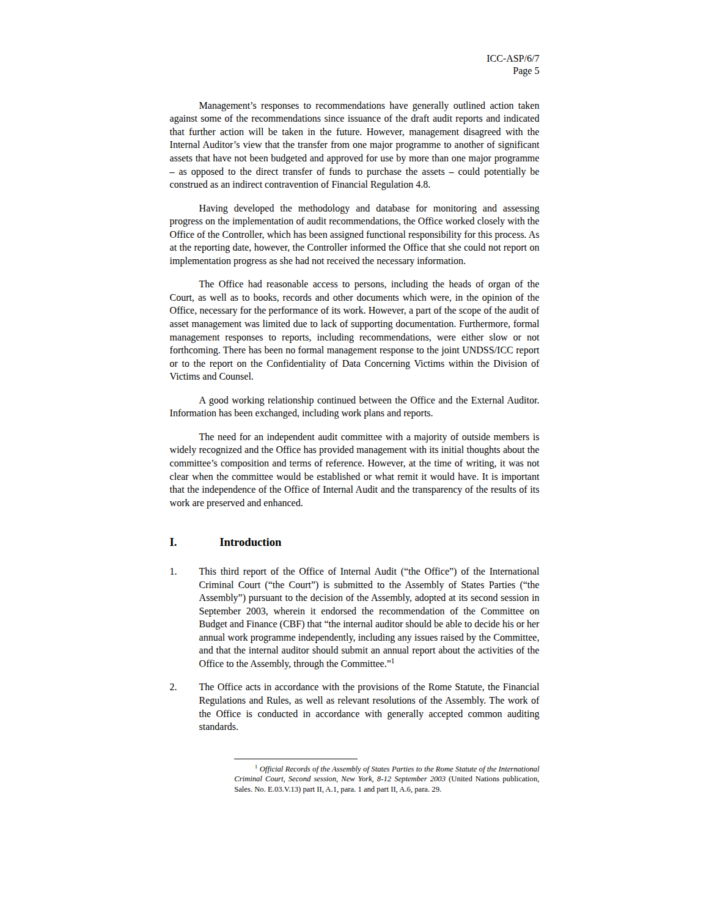ICC-ASP/6/7 Page 5
Management’s responses to recommendations have generally outlined action taken against some of the recommendations since issuance of the draft audit reports and indicated that further action will be taken in the future. However, management disagreed with the Internal Auditor’s view that the transfer from one major programme to another of significant assets that have not been budgeted and approved for use by more than one major programme – as opposed to the direct transfer of funds to purchase the assets – could potentially be construed as an indirect contravention of Financial Regulation 4.8.
Having developed the methodology and database for monitoring and assessing progress on the implementation of audit recommendations, the Office worked closely with the Office of the Controller, which has been assigned functional responsibility for this process. As at the reporting date, however, the Controller informed the Office that she could not report on implementation progress as she had not received the necessary information.
The Office had reasonable access to persons, including the heads of organ of the Court, as well as to books, records and other documents which were, in the opinion of the Office, necessary for the performance of its work. However, a part of the scope of the audit of asset management was limited due to lack of supporting documentation. Furthermore, formal management responses to reports, including recommendations, were either slow or not forthcoming. There has been no formal management response to the joint UNDSS/ICC report or to the report on the Confidentiality of Data Concerning Victims within the Division of Victims and Counsel.
A good working relationship continued between the Office and the External Auditor. Information has been exchanged, including work plans and reports.
The need for an independent audit committee with a majority of outside members is widely recognized and the Office has provided management with its initial thoughts about the committee’s composition and terms of reference. However, at the time of writing, it was not clear when the committee would be established or what remit it would have. It is important that the independence of the Office of Internal Audit and the transparency of the results of its work are preserved and enhanced.
I. Introduction
1. This third report of the Office of Internal Audit (“the Office”) of the International Criminal Court (“the Court”) is submitted to the Assembly of States Parties (“the Assembly”) pursuant to the decision of the Assembly, adopted at its second session in September 2003, wherein it endorsed the recommendation of the Committee on Budget and Finance (CBF) that “the internal auditor should be able to decide his or her annual work programme independently, including any issues raised by the Committee, and that the internal auditor should submit an annual report about the activities of the Office to the Assembly, through the Committee.”1
2. The Office acts in accordance with the provisions of the Rome Statute, the Financial Regulations and Rules, as well as relevant resolutions of the Assembly. The work of the Office is conducted in accordance with generally accepted common auditing standards.
1 Official Records of the Assembly of States Parties to the Rome Statute of the International Criminal Court, Second session, New York, 8-12 September 2003 (United Nations publication, Sales. No. E.03.V.13) part II, A.1, para. 1 and part II, A.6, para. 29.